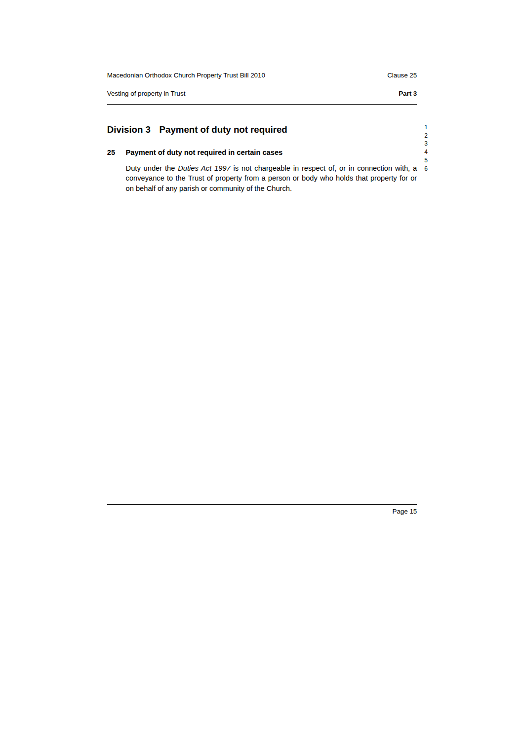Macedonian Orthodox Church Property Trust Bill 2010
Clause 25
Vesting of property in Trust
Part 3
1
2
3
4
5
6
Division 3 Payment of duty not required
25 Payment of duty not required in certain cases
Duty under the Duties Act 1997 is not chargeable in respect of, or in connection with, a conveyance to the Trust of property from a person or body who holds that property for or on behalf of any parish or community of the Church.
Page 15